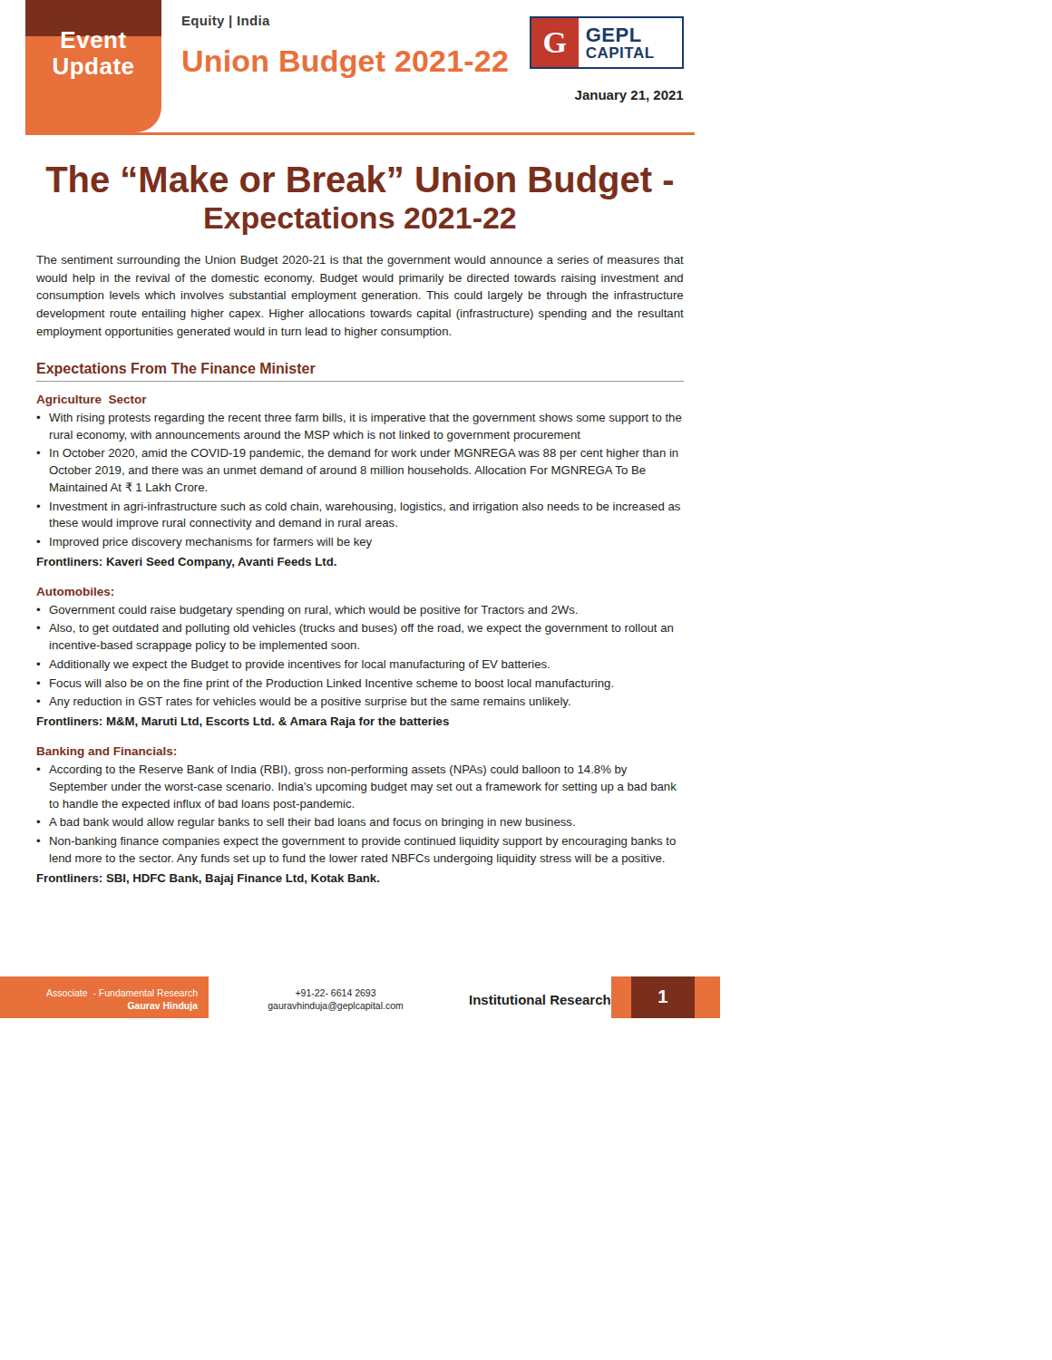Event
Update
Equity | India
Union Budget 2021-22
January 21, 2021
G
GEPL
CAPITAL
The “Make or Break” Union Budget - Expectations 2021-22
The sentiment surrounding the Union Budget 2020-21 is that the government would announce a series of measures that would help in the revival of the domestic economy. Budget would primarily be directed towards raising investment and consumption levels which involves substantial employment generation. This could largely be through the infrastructure development route entailing higher capex. Higher allocations towards capital (infrastructure) spending and the resultant employment opportunities generated would in turn lead to higher consumption.
Expectations From The Finance Minister
Agriculture Sector
With rising protests regarding the recent three farm bills, it is imperative that the government shows some support to the rural economy, with announcements around the MSP which is not linked to government procurement
In October 2020, amid the COVID-19 pandemic, the demand for work under MGNREGA was 88 per cent higher than in October 2019, and there was an unmet demand of around 8 million households. Allocation For MGNREGA To Be Maintained At ₹ 1 Lakh Crore.
Investment in agri-infrastructure such as cold chain, warehousing, logistics, and irrigation also needs to be increased as these would improve rural connectivity and demand in rural areas.
Improved price discovery mechanisms for farmers will be key
Frontliners: Kaveri Seed Company, Avanti Feeds Ltd.
Automobiles:
Government could raise budgetary spending on rural, which would be positive for Tractors and 2Ws.
Also, to get outdated and polluting old vehicles (trucks and buses) off the road, we expect the government to rollout an incentive-based scrappage policy to be implemented soon.
Additionally we expect the Budget to provide incentives for local manufacturing of EV batteries.
Focus will also be on the fine print of the Production Linked Incentive scheme to boost local manufacturing.
Any reduction in GST rates for vehicles would be a positive surprise but the same remains unlikely.
Frontliners: M&M, Maruti Ltd, Escorts Ltd. & Amara Raja for the batteries
Banking and Financials:
According to the Reserve Bank of India (RBI), gross non-performing assets (NPAs) could balloon to 14.8% by September under the worst-case scenario. India’s upcoming budget may set out a framework for setting up a bad bank to handle the expected influx of bad loans post-pandemic.
A bad bank would allow regular banks to sell their bad loans and focus on bringing in new business.
Non-banking finance companies expect the government to provide continued liquidity support by encouraging banks to lend more to the sector. Any funds set up to fund the lower rated NBFCs undergoing liquidity stress will be a positive.
Frontliners: SBI, HDFC Bank, Bajaj Finance Ltd, Kotak Bank.
Associate - Fundamental Research
Gaurav Hinduja
+91-22- 6614 2693
gauravhinduja@geplcapital.com
Institutional Research
1